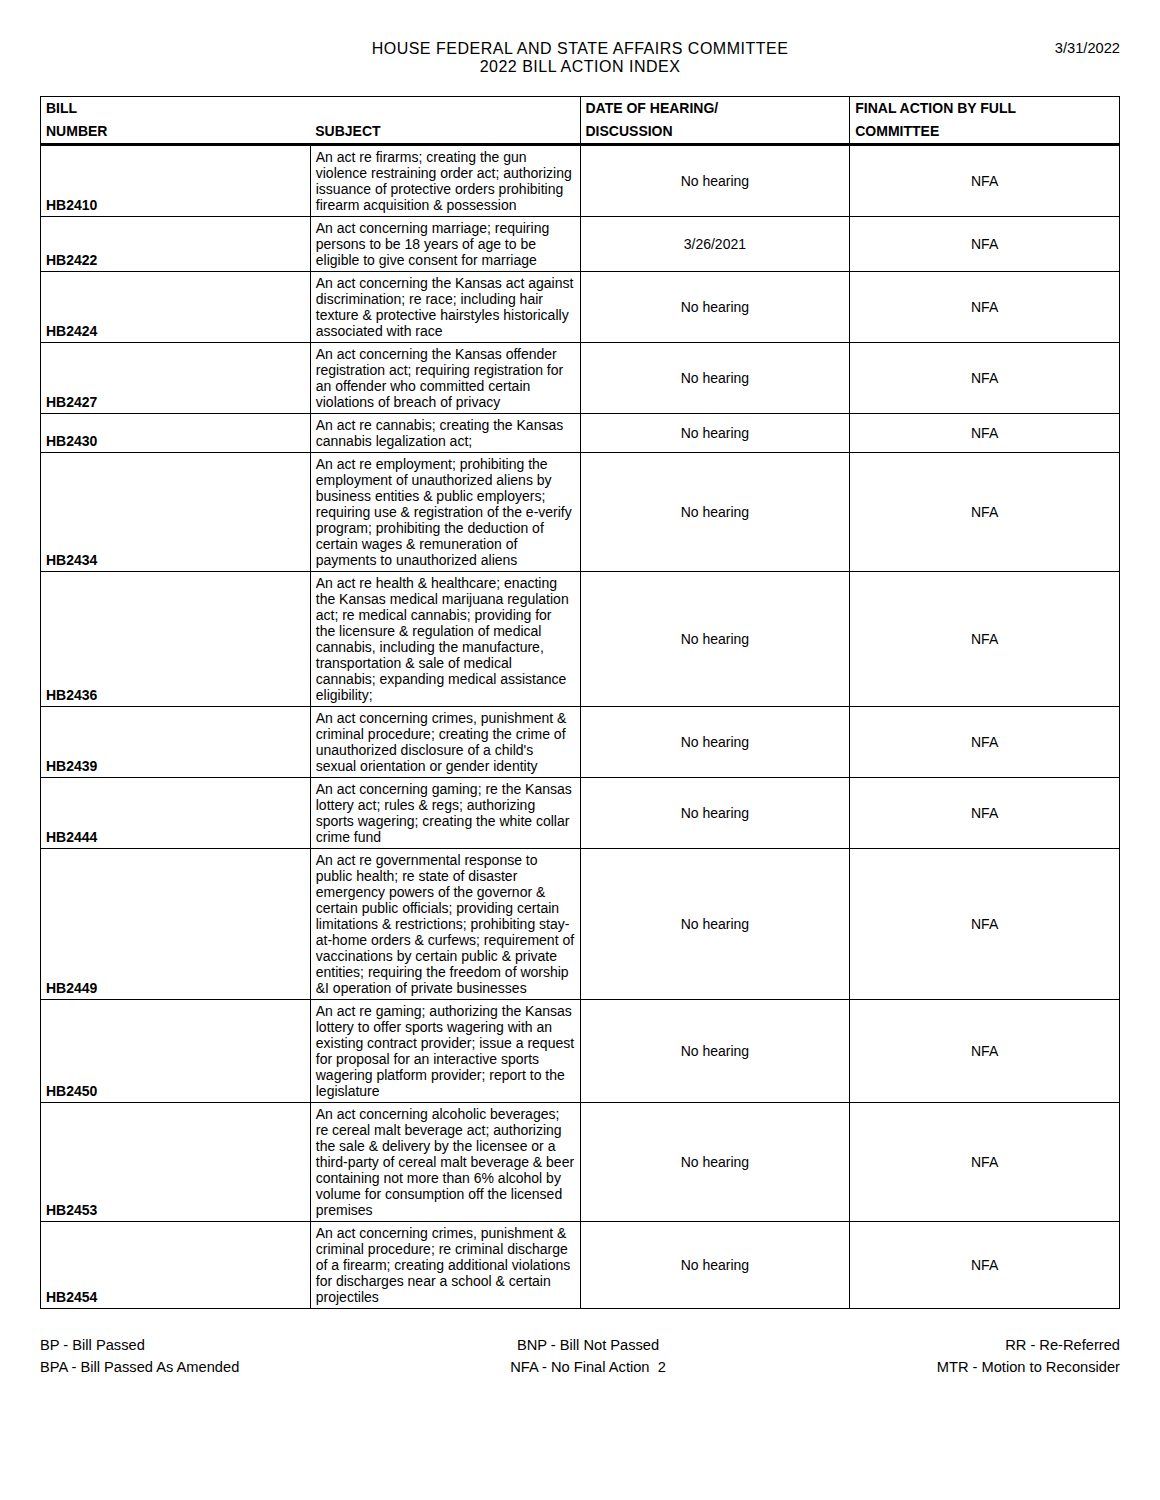3/31/2022
HOUSE FEDERAL AND STATE AFFAIRS COMMITTEE
2022 BILL ACTION INDEX
| BILL | | DATE OF HEARING/ | FINAL ACTION BY FULL |
| --- | --- | --- | --- |
| NUMBER | SUBJECT | DISCUSSION | COMMITTEE |
| HB2410 | An act re firarms; creating the gun violence restraining order act; authorizing issuance of protective orders prohibiting firearm acquisition & possession | No hearing | NFA |
| HB2422 | An act concerning marriage; requiring persons to be 18 years of age to be eligible to give consent for marriage | 3/26/2021 | NFA |
| HB2424 | An act concerning the Kansas act against discrimination; re race; including hair texture & protective hairstyles historically associated with race | No hearing | NFA |
| HB2427 | An act concerning the Kansas offender registration act; requiring registration for an offender who committed certain violations of breach of privacy | No hearing | NFA |
| HB2430 | An act re cannabis; creating the Kansas cannabis legalization act; | No hearing | NFA |
| HB2434 | An act re employment; prohibiting the employment of unauthorized aliens by business entities & public employers; requiring use & registration of the e-verify program; prohibiting the deduction of certain wages & remuneration of payments to unauthorized aliens | No hearing | NFA |
| HB2436 | An act re health & healthcare; enacting the Kansas medical marijuana regulation act; re medical cannabis; providing for the licensure & regulation of medical cannabis, including the manufacture, transportation & sale of medical cannabis; expanding medical assistance eligibility; | No hearing | NFA |
| HB2439 | An act concerning crimes, punishment & criminal procedure; creating the crime of unauthorized disclosure of a child's sexual orientation or gender identity | No hearing | NFA |
| HB2444 | An act concerning gaming; re the Kansas lottery act; rules & regs; authorizing sports wagering; creating the white collar crime fund | No hearing | NFA |
| HB2449 | An act re governmental response to public health; re state of disaster emergency powers of the governor & certain public officials; providing certain limitations & restrictions; prohibiting stay-at-home orders & curfews; requirement of vaccinations by certain public & private entities; requiring the freedom of worship &I operation of private businesses | No hearing | NFA |
| HB2450 | An act re gaming; authorizing the Kansas lottery to offer sports wagering with an existing contract provider; issue a request for proposal for an interactive sports wagering platform provider; report to the legislature | No hearing | NFA |
| HB2453 | An act concerning alcoholic beverages; re cereal malt beverage act; authorizing the sale & delivery by the licensee or a third-party of cereal malt beverage & beer containing not more than 6% alcohol by volume for consumption off the licensed premises | No hearing | NFA |
| HB2454 | An act concerning crimes, punishment & criminal procedure; re criminal discharge of a firearm; creating additional violations for discharges near a school & certain projectiles | No hearing | NFA |
BP - Bill Passed
BPA - Bill Passed As Amended
BNP - Bill Not Passed
NFA - No Final Action 2
RR - Re-Referred
MTR - Motion to Reconsider